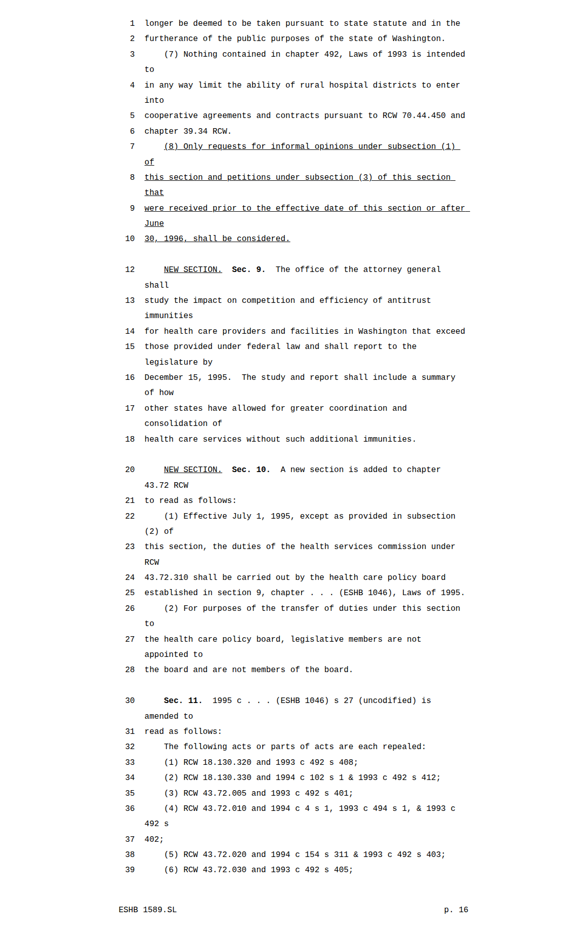longer be deemed to be taken pursuant to state statute and in the
furtherance of the public purposes of the state of Washington.
(7) Nothing contained in chapter 492, Laws of 1993 is intended to
in any way limit the ability of rural hospital districts to enter into
cooperative agreements and contracts pursuant to RCW 70.44.450 and
chapter 39.34 RCW.
(8) Only requests for informal opinions under subsection (1) of
this section and petitions under subsection (3) of this section that
were received prior to the effective date of this section or after June
30, 1996, shall be considered.
NEW SECTION. Sec. 9. The office of the attorney general shall
study the impact on competition and efficiency of antitrust immunities
for health care providers and facilities in Washington that exceed
those provided under federal law and shall report to the legislature by
December 15, 1995. The study and report shall include a summary of how
other states have allowed for greater coordination and consolidation of
health care services without such additional immunities.
NEW SECTION. Sec. 10. A new section is added to chapter 43.72 RCW
to read as follows:
(1) Effective July 1, 1995, except as provided in subsection (2) of
this section, the duties of the health services commission under RCW
43.72.310 shall be carried out by the health care policy board
established in section 9, chapter . . . (ESHB 1046), Laws of 1995.
(2) For purposes of the transfer of duties under this section to
the health care policy board, legislative members are not appointed to
the board and are not members of the board.
Sec. 11. 1995 c . . . (ESHB 1046) s 27 (uncodified) is amended to
read as follows:
The following acts or parts of acts are each repealed:
(1) RCW 18.130.320 and 1993 c 492 s 408;
(2) RCW 18.130.330 and 1994 c 102 s 1 & 1993 c 492 s 412;
(3) RCW 43.72.005 and 1993 c 492 s 401;
(4) RCW 43.72.010 and 1994 c 4 s 1, 1993 c 494 s 1, & 1993 c 492 s
402;
(5) RCW 43.72.020 and 1994 c 154 s 311 & 1993 c 492 s 403;
(6) RCW 43.72.030 and 1993 c 492 s 405;
ESHB 1589.SL p. 16